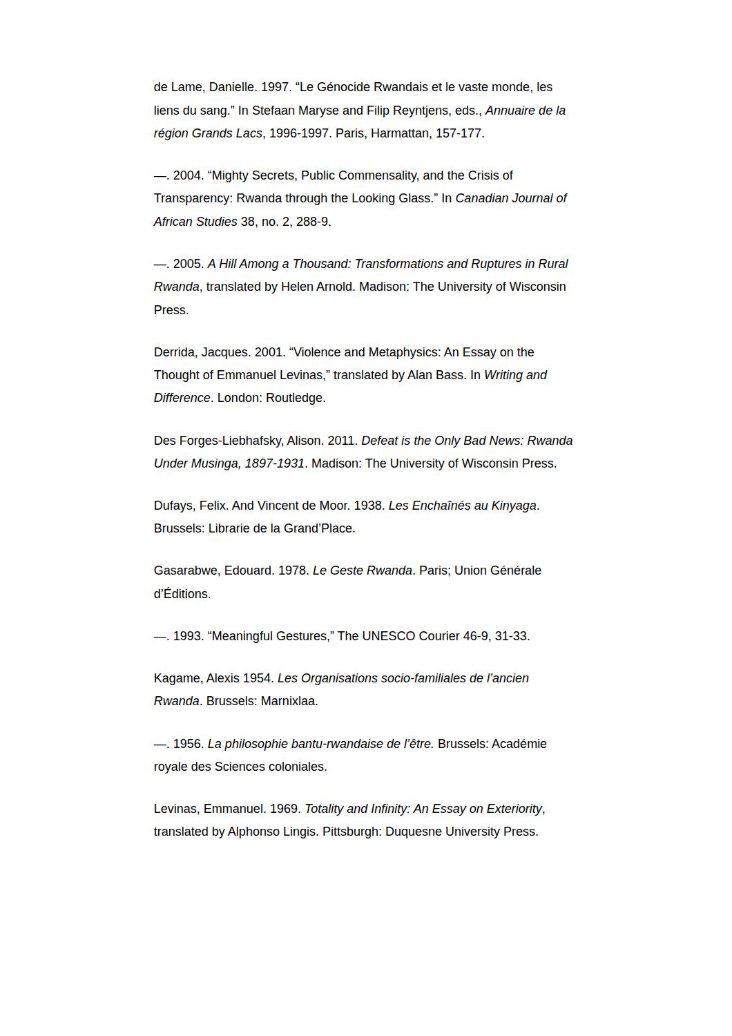de Lame, Danielle. 1997. “Le Génocide Rwandais et le vaste monde, les liens du sang.” In Stefaan Maryse and Filip Reyntjens, eds., Annuaire de la région Grands Lacs, 1996-1997. Paris, Harmattan, 157-177.
—. 2004. “Mighty Secrets, Public Commensality, and the Crisis of Transparency: Rwanda through the Looking Glass.” In Canadian Journal of African Studies 38, no. 2, 288-9.
—. 2005. A Hill Among a Thousand: Transformations and Ruptures in Rural Rwanda, translated by Helen Arnold. Madison: The University of Wisconsin Press.
Derrida, Jacques. 2001. “Violence and Metaphysics: An Essay on the Thought of Emmanuel Levinas,” translated by Alan Bass. In Writing and Difference. London: Routledge.
Des Forges-Liebhafsky, Alison. 2011. Defeat is the Only Bad News: Rwanda Under Musinga, 1897-1931. Madison: The University of Wisconsin Press.
Dufays, Felix. And Vincent de Moor. 1938. Les Enchaînés au Kinyaga. Brussels: Librarie de la Grand’Place.
Gasarabwe, Edouard. 1978. Le Geste Rwanda. Paris; Union Générale d’Éditions.
—. 1993. “Meaningful Gestures,” The UNESCO Courier 46-9, 31-33.
Kagame, Alexis 1954. Les Organisations socio-familiales de l’ancien Rwanda. Brussels: Marnixlaa.
—. 1956. La philosophie bantu-rwandaise de l’être. Brussels: Académie royale des Sciences coloniales.
Levinas, Emmanuel. 1969. Totality and Infinity: An Essay on Exteriority, translated by Alphonso Lingis. Pittsburgh: Duquesne University Press.